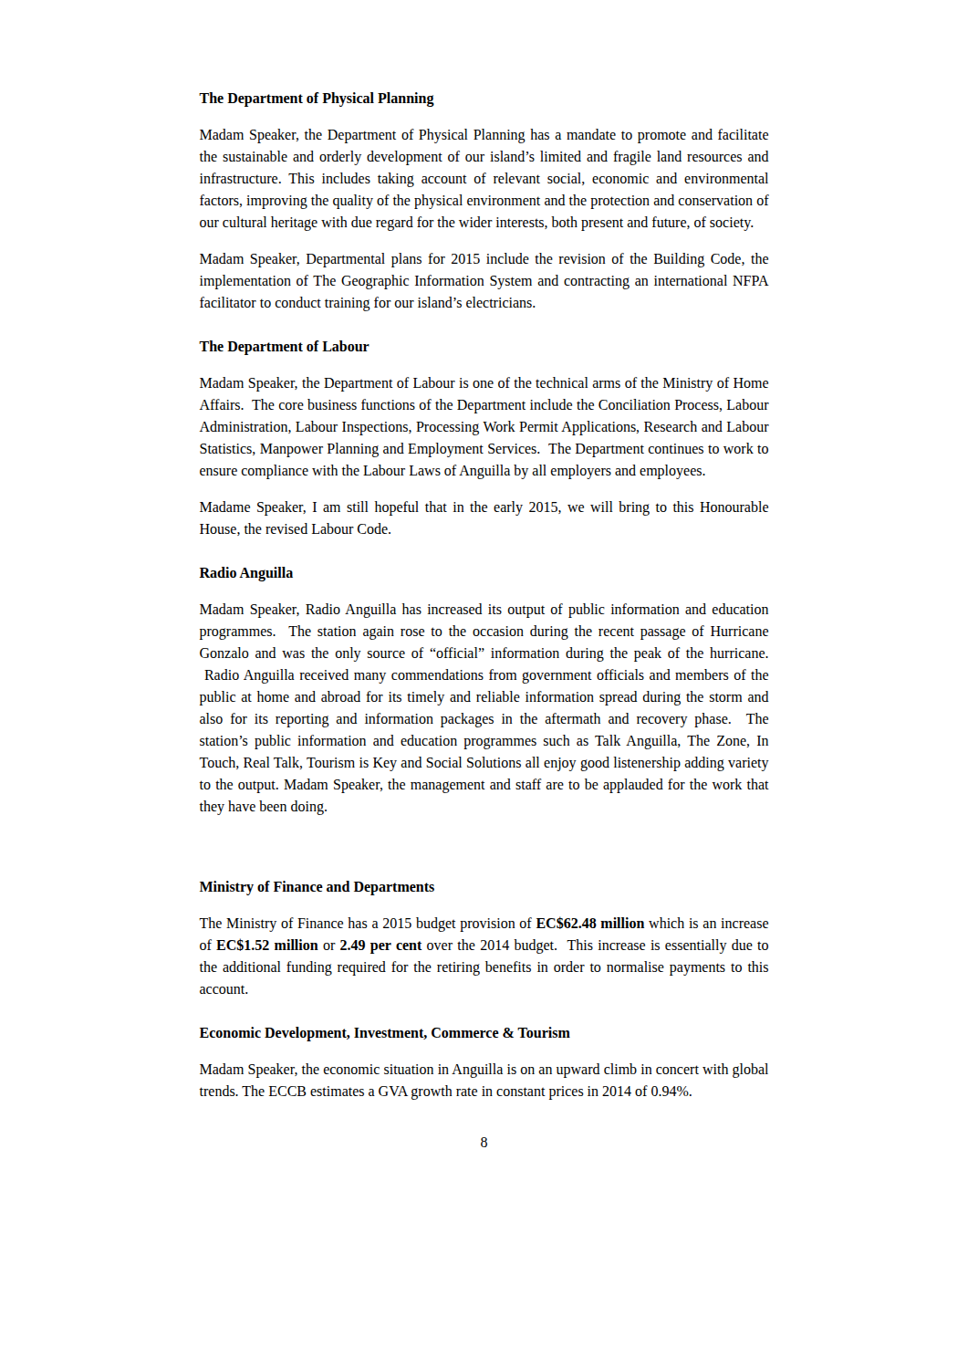The Department of Physical Planning
Madam Speaker, the Department of Physical Planning has a mandate to promote and facilitate the sustainable and orderly development of our island’s limited and fragile land resources and infrastructure. This includes taking account of relevant social, economic and environmental factors, improving the quality of the physical environment and the protection and conservation of our cultural heritage with due regard for the wider interests, both present and future, of society.
Madam Speaker, Departmental plans for 2015 include the revision of the Building Code, the implementation of The Geographic Information System and contracting an international NFPA facilitator to conduct training for our island’s electricians.
The Department of Labour
Madam Speaker, the Department of Labour is one of the technical arms of the Ministry of Home Affairs. The core business functions of the Department include the Conciliation Process, Labour Administration, Labour Inspections, Processing Work Permit Applications, Research and Labour Statistics, Manpower Planning and Employment Services. The Department continues to work to ensure compliance with the Labour Laws of Anguilla by all employers and employees.
Madame Speaker, I am still hopeful that in the early 2015, we will bring to this Honourable House, the revised Labour Code.
Radio Anguilla
Madam Speaker, Radio Anguilla has increased its output of public information and education programmes. The station again rose to the occasion during the recent passage of Hurricane Gonzalo and was the only source of “official” information during the peak of the hurricane. Radio Anguilla received many commendations from government officials and members of the public at home and abroad for its timely and reliable information spread during the storm and also for its reporting and information packages in the aftermath and recovery phase. The station’s public information and education programmes such as Talk Anguilla, The Zone, In Touch, Real Talk, Tourism is Key and Social Solutions all enjoy good listenership adding variety to the output. Madam Speaker, the management and staff are to be applauded for the work that they have been doing.
Ministry of Finance and Departments
The Ministry of Finance has a 2015 budget provision of EC$62.48 million which is an increase of EC$1.52 million or 2.49 per cent over the 2014 budget. This increase is essentially due to the additional funding required for the retiring benefits in order to normalise payments to this account.
Economic Development, Investment, Commerce & Tourism
Madam Speaker, the economic situation in Anguilla is on an upward climb in concert with global trends. The ECCB estimates a GVA growth rate in constant prices in 2014 of 0.94%.
8